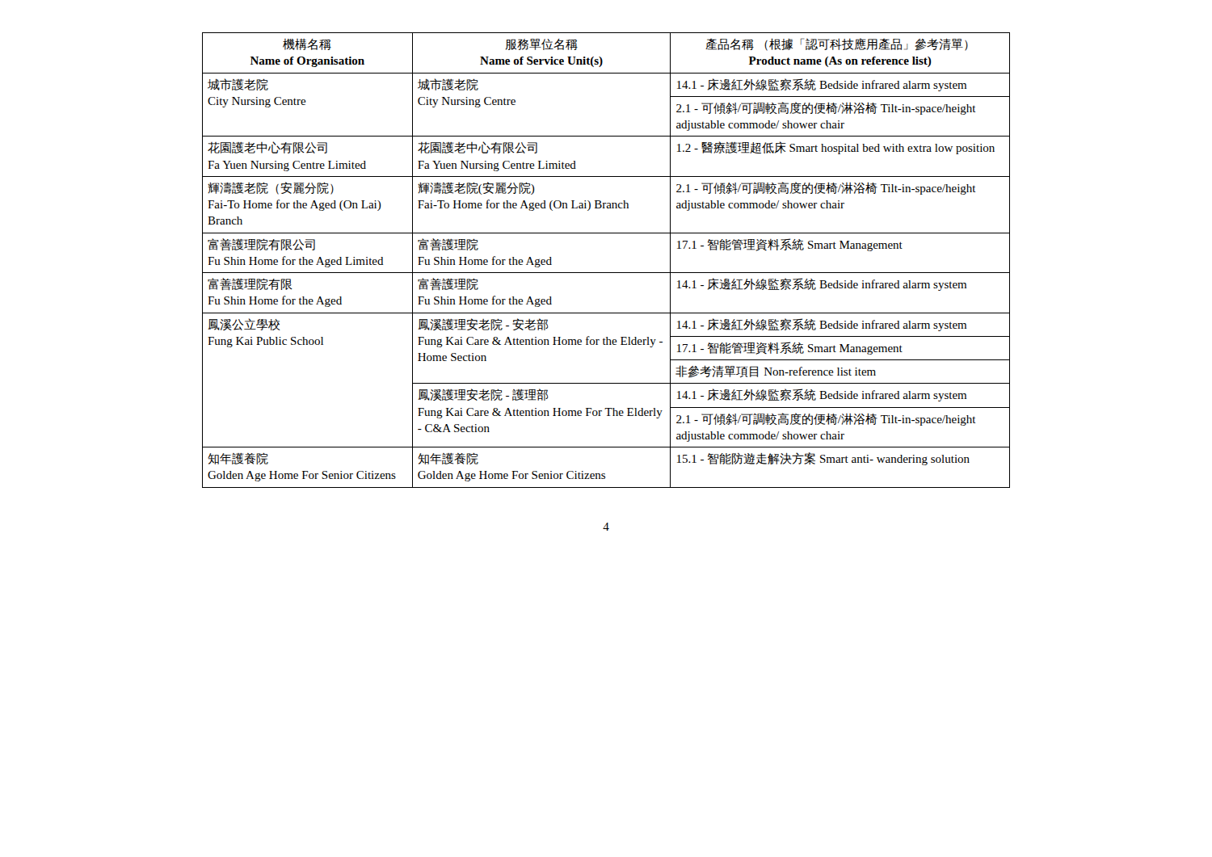| 機構名稱 Name of Organisation | 服務單位名稱 Name of Service Unit(s) | 產品名稱 （根據「認可科技應用產品」參考清單） Product name (As on reference list) |
| --- | --- | --- |
| 城市護老院 City Nursing Centre | 城市護老院 City Nursing Centre | 14.1 - 床邊紅外線監察系統 Bedside infrared alarm system |
| 2.1 - 可傾斜/可調較高度的便椅/淋浴椅 Tilt-in-space/height adjustable commode/ shower chair |
| 花園護老中心有限公司 Fa Yuen Nursing Centre Limited | 花園護老中心有限公司 Fa Yuen Nursing Centre Limited | 1.2 - 醫療護理超低床 Smart hospital bed with extra low position |
| 輝濤護老院（安麗分院） Fai-To Home for the Aged (On Lai) Branch | 輝濤護老院(安麗分院) Fai-To Home for the Aged (On Lai) Branch | 2.1 - 可傾斜/可調較高度的便椅/淋浴椅 Tilt-in-space/height adjustable commode/ shower chair |
| 富善護理院有限公司 Fu Shin Home for the Aged Limited | 富善護理院 Fu Shin Home for the Aged | 17.1 - 智能管理資料系統 Smart Management |
| 富善護理院有限 Fu Shin Home for the Aged | 富善護理院 Fu Shin Home for the Aged | 14.1 - 床邊紅外線監察系統 Bedside infrared alarm system |
| 鳳溪公立學校 Fung Kai Public School | 鳳溪護理安老院 - 安老部 Fung Kai Care & Attention Home for the Elderly - Home Section | 14.1 - 床邊紅外線監察系統 Bedside infrared alarm system |
| 17.1 - 智能管理資料系統 Smart Management |
| 非參考清單項目 Non-reference list item |
| 鳳溪護理安老院 - 護理部 Fung Kai Care & Attention Home For The Elderly - C&A Section | 14.1 - 床邊紅外線監察系統 Bedside infrared alarm system |
| 2.1 - 可傾斜/可調較高度的便椅/淋浴椅 Tilt-in-space/height adjustable commode/ shower chair |
| 知年護養院 Golden Age Home For Senior Citizens | 知年護養院 Golden Age Home For Senior Citizens | 15.1 - 智能防遊走解決方案 Smart anti- wandering solution |
4